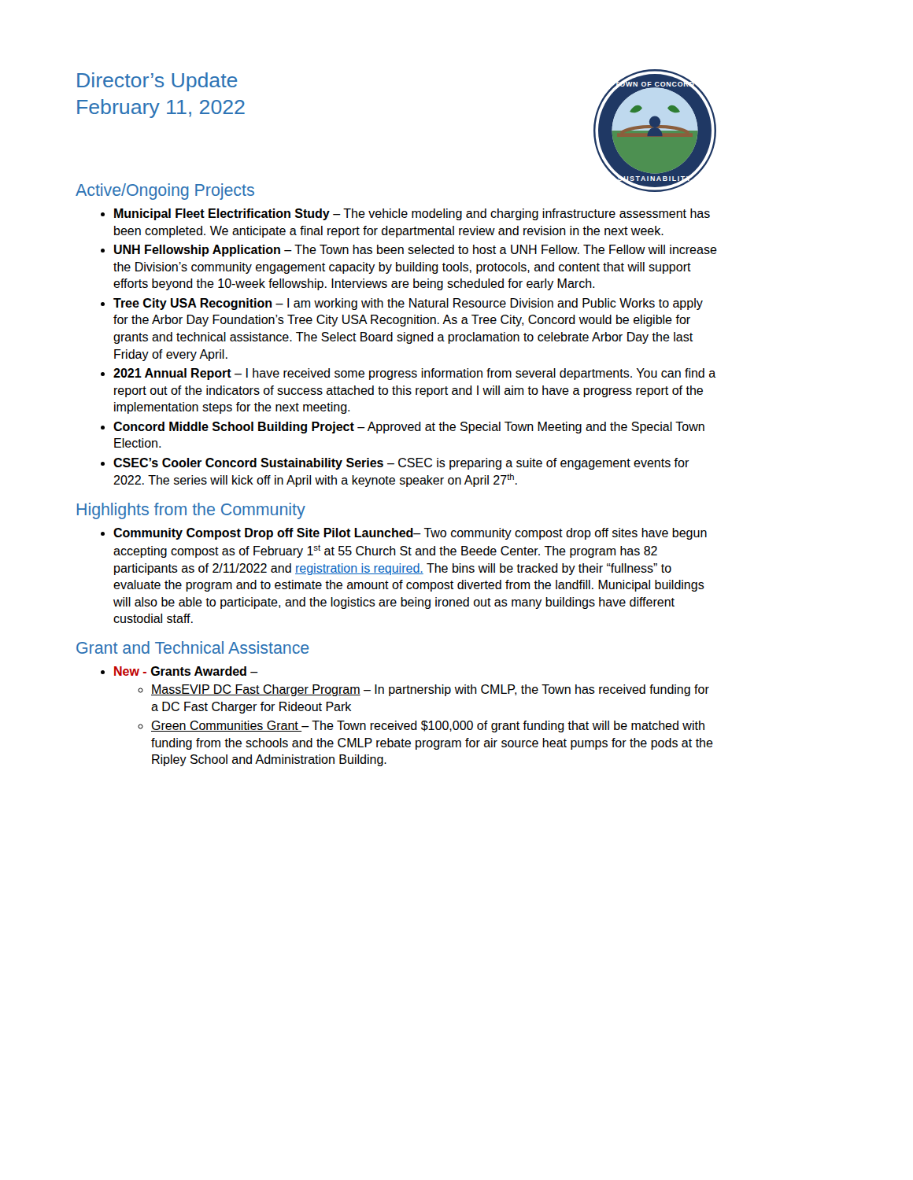TOWN OF CONCORD SUSTAINABILITY
Director’s Update
February 11, 2022
Active/Ongoing Projects
Municipal Fleet Electrification Study – The vehicle modeling and charging infrastructure assessment has been completed. We anticipate a final report for departmental review and revision in the next week.
UNH Fellowship Application – The Town has been selected to host a UNH Fellow. The Fellow will increase the Division’s community engagement capacity by building tools, protocols, and content that will support efforts beyond the 10-week fellowship. Interviews are being scheduled for early March.
Tree City USA Recognition – I am working with the Natural Resource Division and Public Works to apply for the Arbor Day Foundation’s Tree City USA Recognition. As a Tree City, Concord would be eligible for grants and technical assistance. The Select Board signed a proclamation to celebrate Arbor Day the last Friday of every April.
2021 Annual Report – I have received some progress information from several departments. You can find a report out of the indicators of success attached to this report and I will aim to have a progress report of the implementation steps for the next meeting.
Concord Middle School Building Project – Approved at the Special Town Meeting and the Special Town Election.
CSEC’s Cooler Concord Sustainability Series – CSEC is preparing a suite of engagement events for 2022. The series will kick off in April with a keynote speaker on April 27th.
Highlights from the Community
Community Compost Drop off Site Pilot Launched– Two community compost drop off sites have begun accepting compost as of February 1st at 55 Church St and the Beede Center. The program has 82 participants as of 2/11/2022 and registration is required. The bins will be tracked by their “fullness” to evaluate the program and to estimate the amount of compost diverted from the landfill. Municipal buildings will also be able to participate, and the logistics are being ironed out as many buildings have different custodial staff.
Grant and Technical Assistance
New - Grants Awarded –
MassEVIP DC Fast Charger Program – In partnership with CMLP, the Town has received funding for a DC Fast Charger for Rideout Park
Green Communities Grant – The Town received $100,000 of grant funding that will be matched with funding from the schools and the CMLP rebate program for air source heat pumps for the pods at the Ripley School and Administration Building.